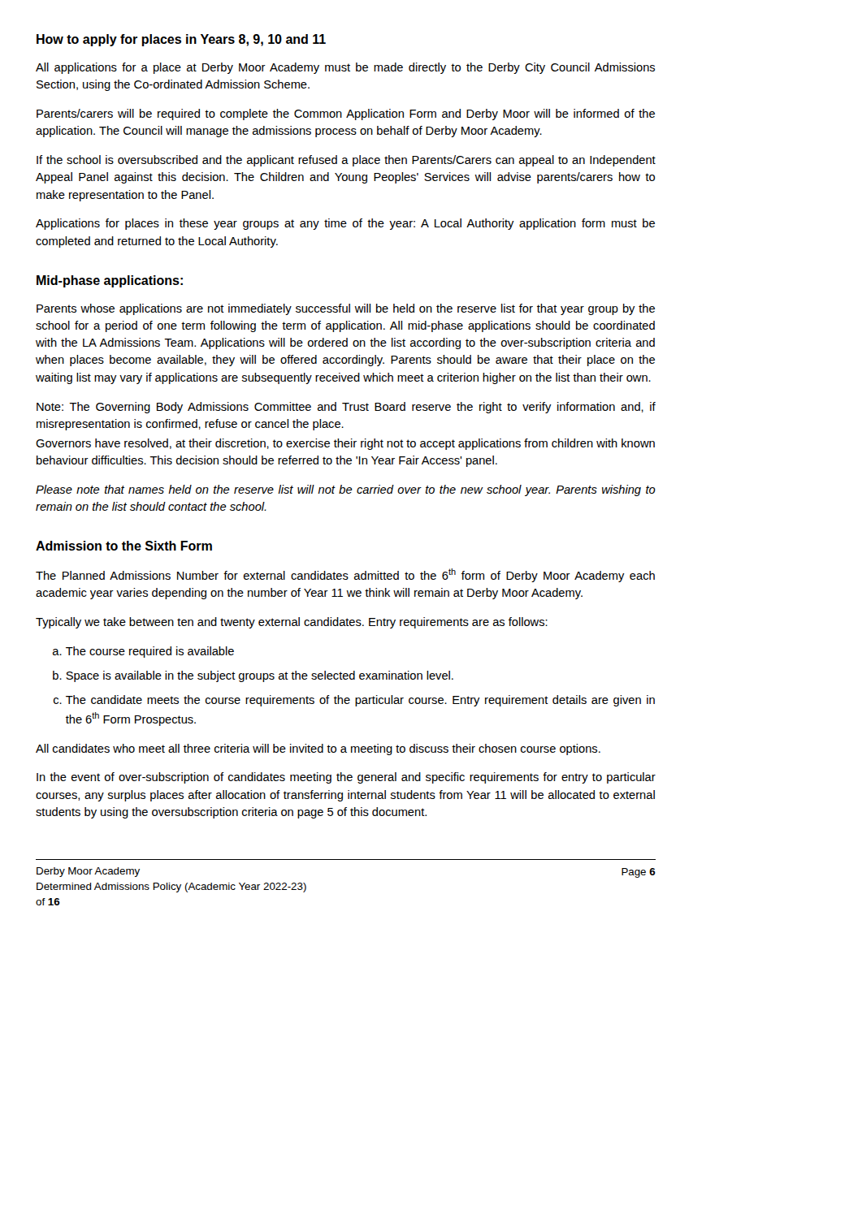How to apply for places in Years 8, 9, 10 and 11
All applications for a place at Derby Moor Academy must be made directly to the Derby City Council Admissions Section, using the Co-ordinated Admission Scheme.
Parents/carers will be required to complete the Common Application Form and Derby Moor will be informed of the application. The Council will manage the admissions process on behalf of Derby Moor Academy.
If the school is oversubscribed and the applicant refused a place then Parents/Carers can appeal to an Independent Appeal Panel against this decision. The Children and Young Peoples' Services will advise parents/carers how to make representation to the Panel.
Applications for places in these year groups at any time of the year: A Local Authority application form must be completed and returned to the Local Authority.
Mid-phase applications:
Parents whose applications are not immediately successful will be held on the reserve list for that year group by the school for a period of one term following the term of application. All mid-phase applications should be coordinated with the LA Admissions Team. Applications will be ordered on the list according to the over-subscription criteria and when places become available, they will be offered accordingly. Parents should be aware that their place on the waiting list may vary if applications are subsequently received which meet a criterion higher on the list than their own.
Note: The Governing Body Admissions Committee and Trust Board reserve the right to verify information and, if misrepresentation is confirmed, refuse or cancel the place.
Governors have resolved, at their discretion, to exercise their right not to accept applications from children with known behaviour difficulties. This decision should be referred to the 'In Year Fair Access' panel.
Please note that names held on the reserve list will not be carried over to the new school year. Parents wishing to remain on the list should contact the school.
Admission to the Sixth Form
The Planned Admissions Number for external candidates admitted to the 6th form of Derby Moor Academy each academic year varies depending on the number of Year 11 we think will remain at Derby Moor Academy.
Typically we take between ten and twenty external candidates. Entry requirements are as follows:
The course required is available
Space is available in the subject groups at the selected examination level.
The candidate meets the course requirements of the particular course. Entry requirement details are given in the 6th Form Prospectus.
All candidates who meet all three criteria will be invited to a meeting to discuss their chosen course options.
In the event of over-subscription of candidates meeting the general and specific requirements for entry to particular courses, any surplus places after allocation of transferring internal students from Year 11 will be allocated to external students by using the oversubscription criteria on page 5 of this document.
Derby Moor Academy
Determined Admissions Policy (Academic Year 2022-23)
of 16
Page 6